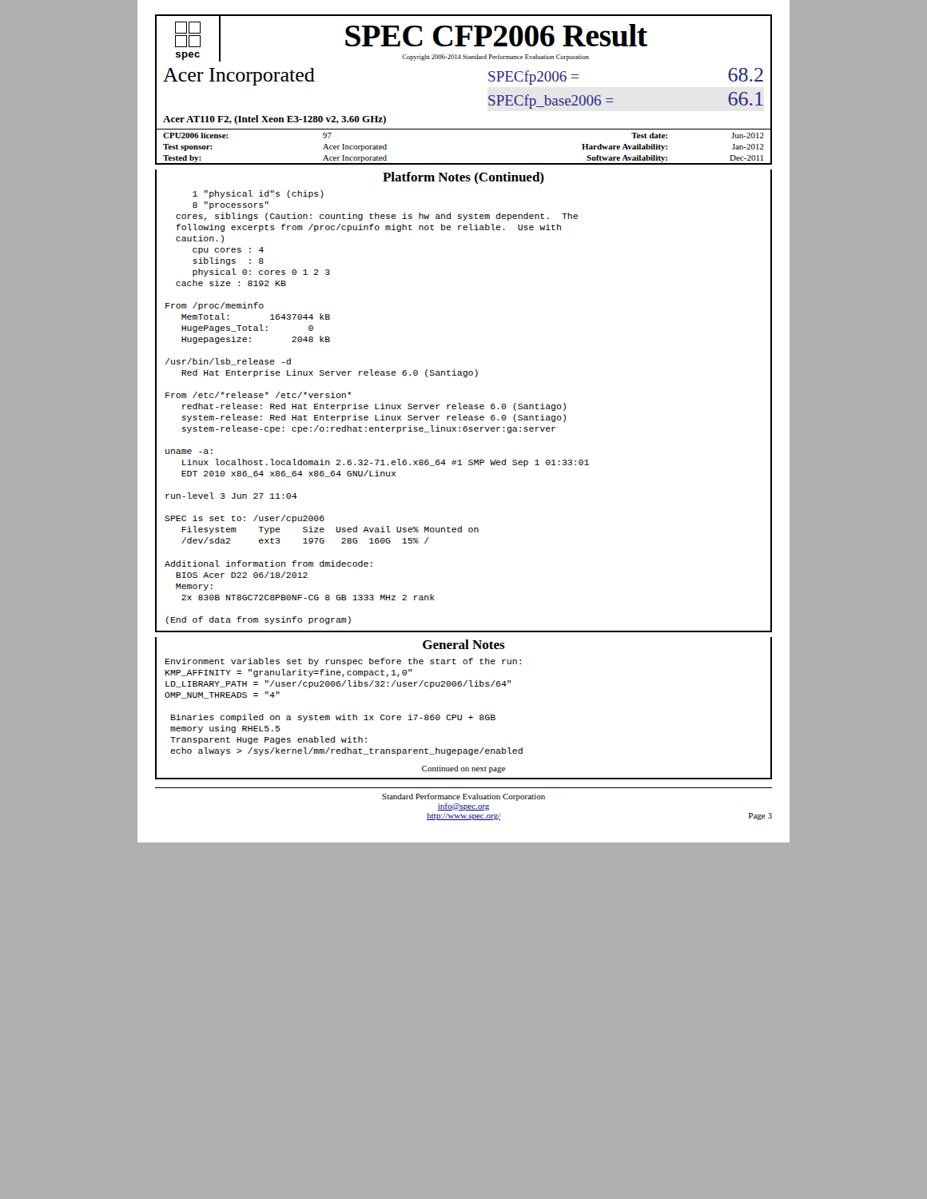spec
SPEC CFP2006 Result
Copyright 2006-2014 Standard Performance Evaluation Corporation
Acer Incorporated
SPECfp2006 = 68.2
SPECfp_base2006 = 66.1
Acer AT110 F2, (Intel Xeon E3-1280 v2, 3.60 GHz)
| CPU2006 license: | 97 | Test date: | Jun-2012 |
| Test sponsor: | Acer Incorporated | Hardware Availability: | Jan-2012 |
| Tested by: | Acer Incorporated | Software Availability: | Dec-2011 |
Platform Notes (Continued)
     1 "physical id"s (chips)
     8 "processors"
  cores, siblings (Caution: counting these is hw and system dependent.  The
  following excerpts from /proc/cpuinfo might not be reliable.  Use with
  caution.)
     cpu cores : 4
     siblings  : 8
     physical 0: cores 0 1 2 3
  cache size : 8192 KB

From /proc/meminfo
   MemTotal:       16437044 kB
   HugePages_Total:       0
   Hugepagesize:       2048 kB

/usr/bin/lsb_release -d
   Red Hat Enterprise Linux Server release 6.0 (Santiago)

From /etc/*release* /etc/*version*
   redhat-release: Red Hat Enterprise Linux Server release 6.0 (Santiago)
   system-release: Red Hat Enterprise Linux Server release 6.0 (Santiago)
   system-release-cpe: cpe:/o:redhat:enterprise_linux:6server:ga:server

uname -a:
   Linux localhost.localdomain 2.6.32-71.el6.x86_64 #1 SMP Wed Sep 1 01:33:01
   EDT 2010 x86_64 x86_64 x86_64 GNU/Linux

run-level 3 Jun 27 11:04

SPEC is set to: /user/cpu2006
   Filesystem    Type    Size  Used Avail Use% Mounted on
   /dev/sda2     ext3    197G   28G  160G  15% /

Additional information from dmidecode:
  BIOS Acer D22 06/18/2012
  Memory:
   2x 830B NT8GC72C8PB0NF-CG 8 GB 1333 MHz 2 rank

(End of data from sysinfo program)
General Notes
Environment variables set by runspec before the start of the run:
KMP_AFFINITY = "granularity=fine,compact,1,0"
LD_LIBRARY_PATH = "/user/cpu2006/libs/32:/user/cpu2006/libs/64"
OMP_NUM_THREADS = "4"

 Binaries compiled on a system with 1x Core i7-860 CPU + 8GB
 memory using RHEL5.5
 Transparent Huge Pages enabled with:
 echo always > /sys/kernel/mm/redhat_transparent_hugepage/enabled
Continued on next page
Standard Performance Evaluation Corporation
info@spec.org
http://www.spec.org/
Page 3